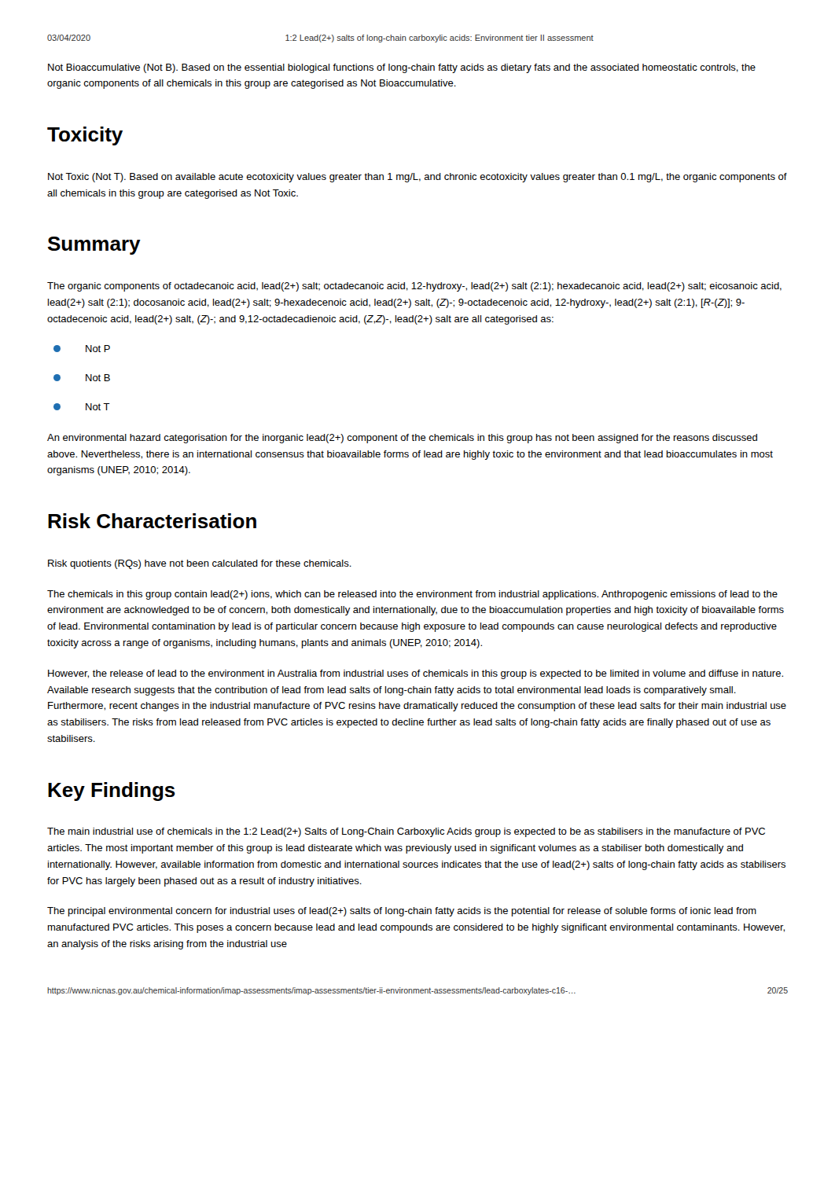03/04/2020 1:2 Lead(2+) salts of long-chain carboxylic acids: Environment tier II assessment
Not Bioaccumulative (Not B). Based on the essential biological functions of long-chain fatty acids as dietary fats and the associated homeostatic controls, the organic components of all chemicals in this group are categorised as Not Bioaccumulative.
Toxicity
Not Toxic (Not T). Based on available acute ecotoxicity values greater than 1 mg/L, and chronic ecotoxicity values greater than 0.1 mg/L, the organic components of all chemicals in this group are categorised as Not Toxic.
Summary
The organic components of octadecanoic acid, lead(2+) salt; octadecanoic acid, 12-hydroxy-, lead(2+) salt (2:1); hexadecanoic acid, lead(2+) salt; eicosanoic acid, lead(2+) salt (2:1); docosanoic acid, lead(2+) salt; 9-hexadecenoic acid, lead(2+) salt, (Z)-; 9-octadecenoic acid, 12-hydroxy-, lead(2+) salt (2:1), [R-(Z)]; 9-octadecenoic acid, lead(2+) salt, (Z)-; and 9,12-octadecadienoic acid, (Z,Z)-, lead(2+) salt are all categorised as:
Not P
Not B
Not T
An environmental hazard categorisation for the inorganic lead(2+) component of the chemicals in this group has not been assigned for the reasons discussed above. Nevertheless, there is an international consensus that bioavailable forms of lead are highly toxic to the environment and that lead bioaccumulates in most organisms (UNEP, 2010; 2014).
Risk Characterisation
Risk quotients (RQs) have not been calculated for these chemicals.
The chemicals in this group contain lead(2+) ions, which can be released into the environment from industrial applications. Anthropogenic emissions of lead to the environment are acknowledged to be of concern, both domestically and internationally, due to the bioaccumulation properties and high toxicity of bioavailable forms of lead. Environmental contamination by lead is of particular concern because high exposure to lead compounds can cause neurological defects and reproductive toxicity across a range of organisms, including humans, plants and animals (UNEP, 2010; 2014).
However, the release of lead to the environment in Australia from industrial uses of chemicals in this group is expected to be limited in volume and diffuse in nature. Available research suggests that the contribution of lead from lead salts of long-chain fatty acids to total environmental lead loads is comparatively small. Furthermore, recent changes in the industrial manufacture of PVC resins have dramatically reduced the consumption of these lead salts for their main industrial use as stabilisers. The risks from lead released from PVC articles is expected to decline further as lead salts of long-chain fatty acids are finally phased out of use as stabilisers.
Key Findings
The main industrial use of chemicals in the 1:2 Lead(2+) Salts of Long-Chain Carboxylic Acids group is expected to be as stabilisers in the manufacture of PVC articles. The most important member of this group is lead distearate which was previously used in significant volumes as a stabiliser both domestically and internationally. However, available information from domestic and international sources indicates that the use of lead(2+) salts of long-chain fatty acids as stabilisers for PVC has largely been phased out as a result of industry initiatives.
The principal environmental concern for industrial uses of lead(2+) salts of long-chain fatty acids is the potential for release of soluble forms of ionic lead from manufactured PVC articles. This poses a concern because lead and lead compounds are considered to be highly significant environmental contaminants. However, an analysis of the risks arising from the industrial use
https://www.nicnas.gov.au/chemical-information/imap-assessments/imap-assessments/tier-ii-environment-assessments/lead-carboxylates-c16-… 20/25